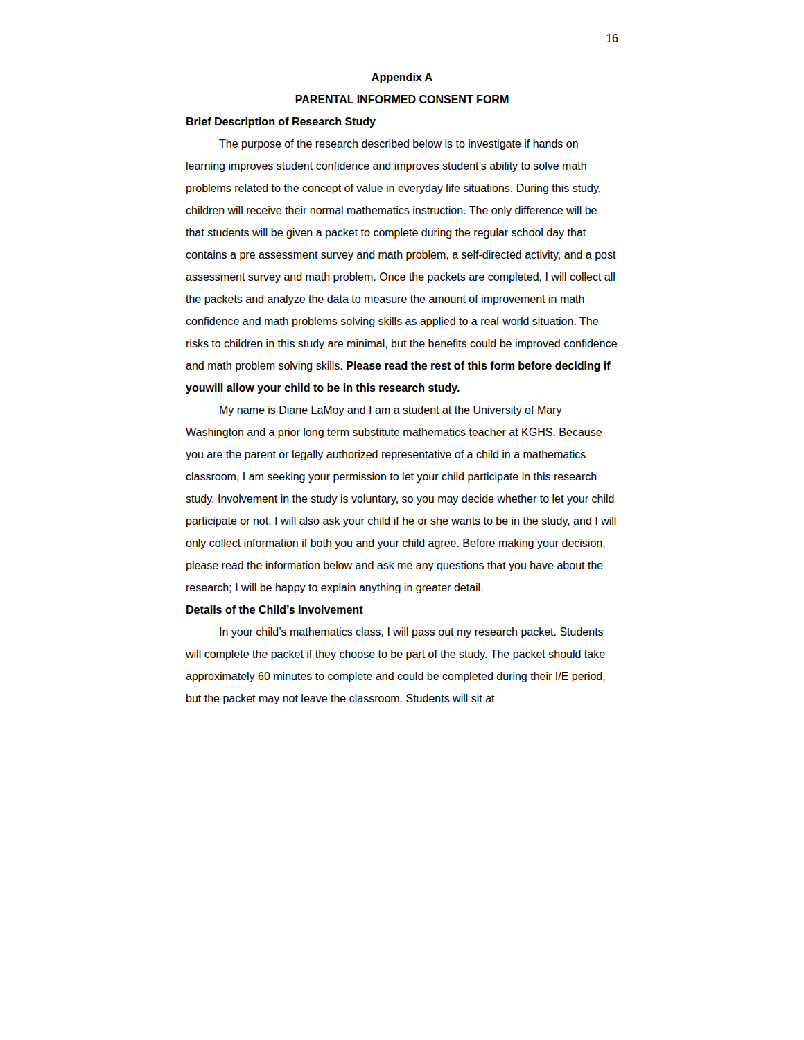16
Appendix A
PARENTAL INFORMED CONSENT FORM
Brief Description of Research Study
The purpose of the research described below is to investigate if hands on learning improves student confidence and improves student’s ability to solve math problems related to the concept of value in everyday life situations. During this study, children will receive their normal mathematics instruction. The only difference will be that students will be given a packet to complete during the regular school day that contains a pre assessment survey and math problem, a self-directed activity, and a post assessment survey and math problem. Once the packets are completed, I will collect all the packets and analyze the data to measure the amount of improvement in math confidence and math problems solving skills as applied to a real-world situation. The risks to children in this study are minimal, but the benefits could be improved confidence and math problem solving skills. Please read the rest of this form before deciding if youwill allow your child to be in this research study.
My name is Diane LaMoy and I am a student at the University of Mary Washington and a prior long term substitute mathematics teacher at KGHS. Because you are the parent or legally authorized representative of a child in a mathematics classroom, I am seeking your permission to let your child participate in this research study. Involvement in the study is voluntary, so you may decide whether to let your child participate or not. I will also ask your child if he or she wants to be in the study, and I will only collect information if both you and your child agree. Before making your decision, please read the information below and ask me any questions that you have about the research; I will be happy to explain anything in greater detail.
Details of the Child’s Involvement
In your child’s mathematics class, I will pass out my research packet. Students will complete the packet if they choose to be part of the study. The packet should take approximately 60 minutes to complete and could be completed during their I/E period, but the packet may not leave the classroom. Students will sit at